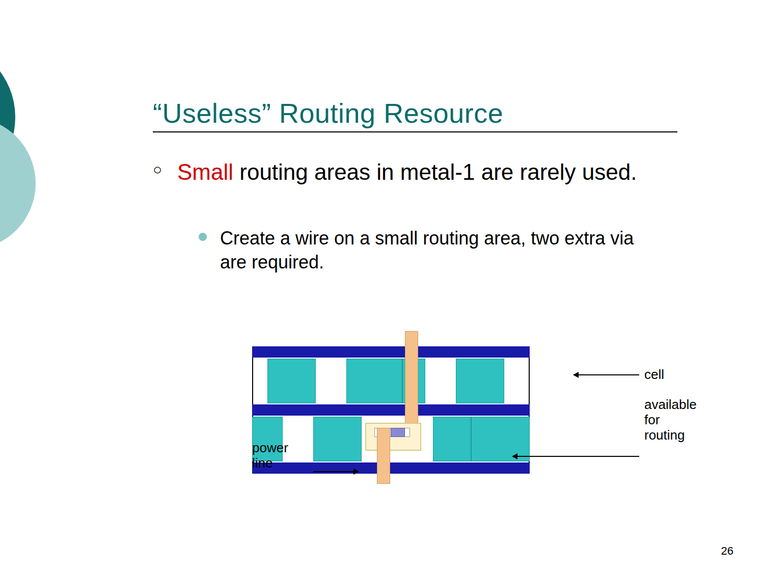“Useless” Routing Resource
○ Small routing areas in metal-1 are rarely used.
Create a wire on a small routing area, two extra via are required.
cell
available
for routing
power
line
26